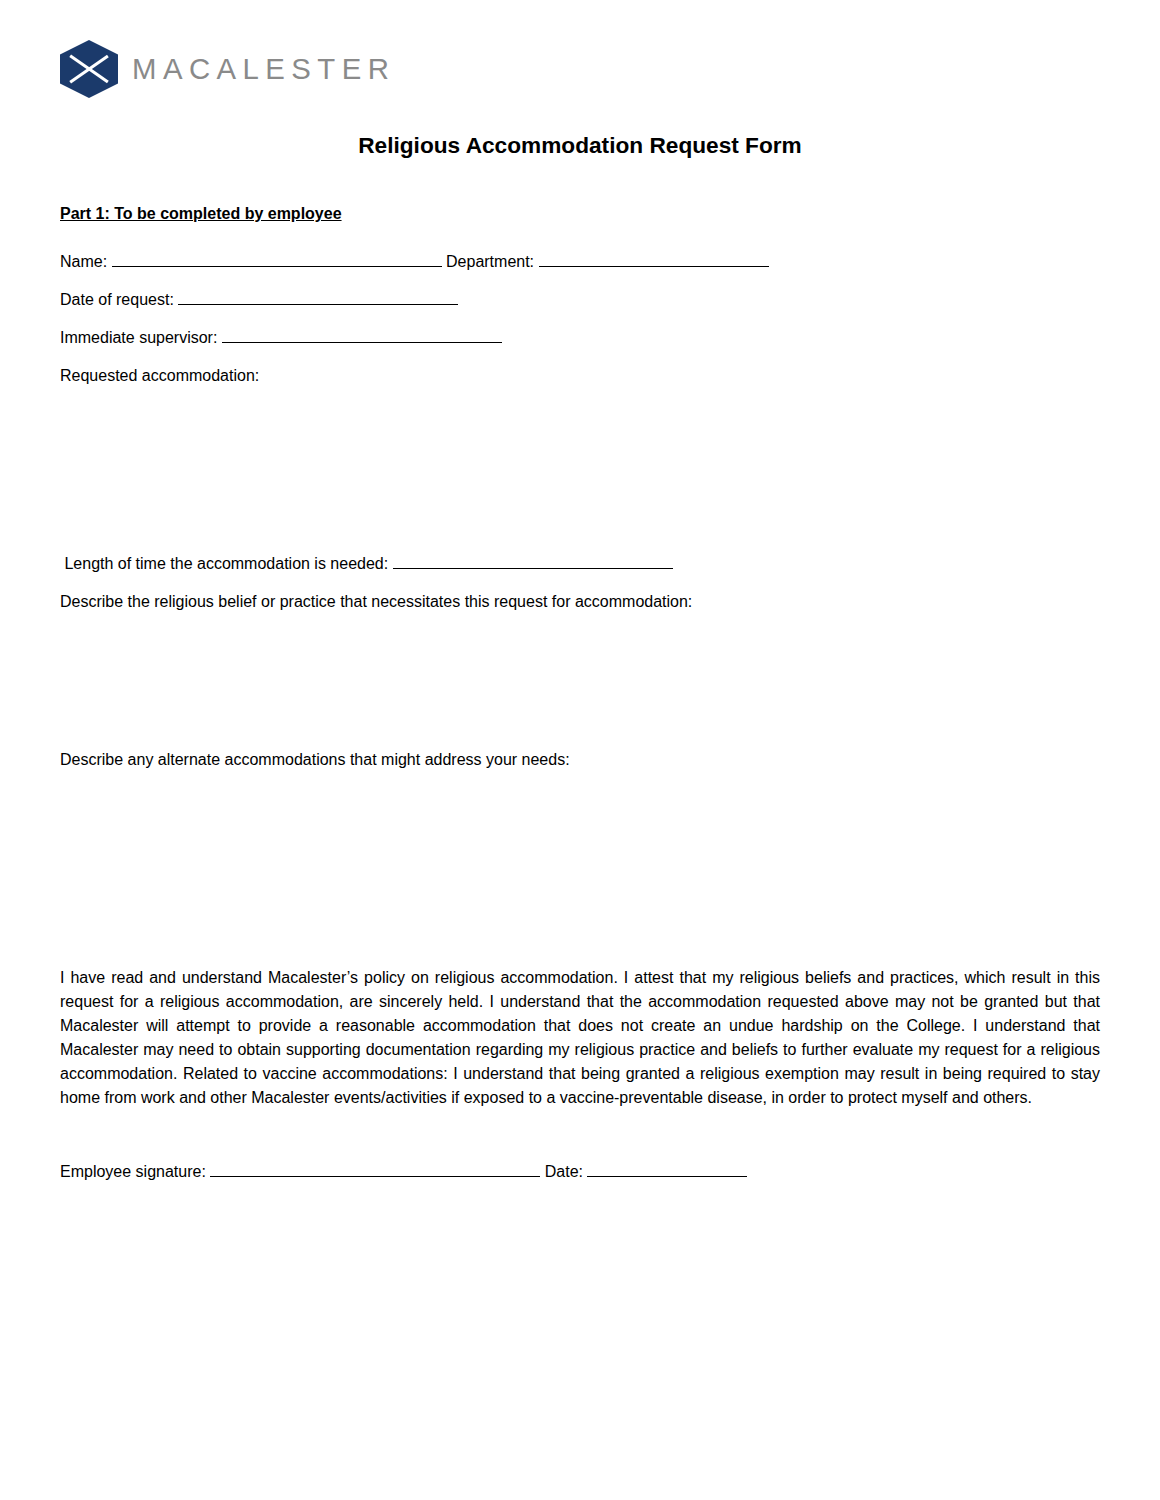MACALESTER
Religious Accommodation Request Form
Part 1: To be completed by employee
Name: Department:
Date of request:
Immediate supervisor:
Requested accommodation:
Length of time the accommodation is needed:
Describe the religious belief or practice that necessitates this request for accommodation:
Describe any alternate accommodations that might address your needs:
I have read and understand Macalester’s policy on religious accommodation. I attest that my religious beliefs and practices, which result in this request for a religious accommodation, are sincerely held. I understand that the accommodation requested above may not be granted but that Macalester will attempt to provide a reasonable accommodation that does not create an undue hardship on the College. I understand that Macalester may need to obtain supporting documentation regarding my religious practice and beliefs to further evaluate my request for a religious accommodation. Related to vaccine accommodations: I understand that being granted a religious exemption may result in being required to stay home from work and other Macalester events/activities if exposed to a vaccine-preventable disease, in order to protect myself and others.
Employee signature: Date: